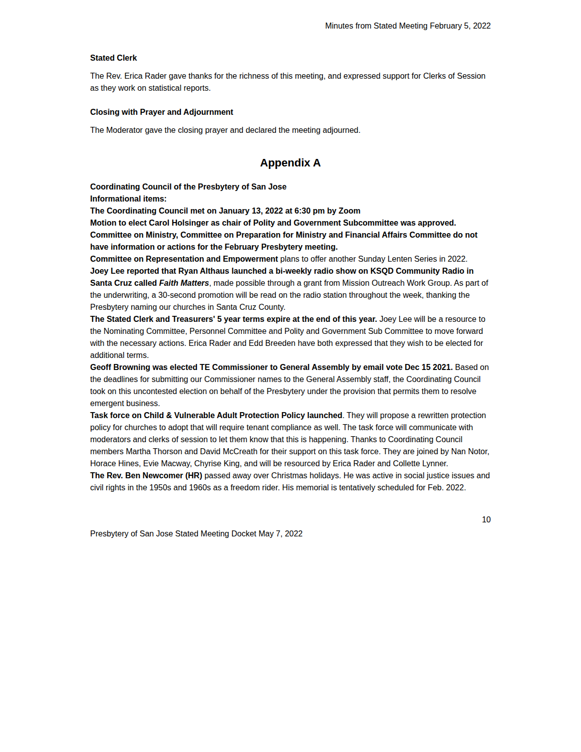Minutes from Stated Meeting February 5, 2022
Stated Clerk
The Rev. Erica Rader gave thanks for the richness of this meeting, and expressed support for Clerks of Session as they work on statistical reports.
Closing with Prayer and Adjournment
The Moderator gave the closing prayer and declared the meeting adjourned.
Appendix A
Coordinating Council of the Presbytery of San Jose
Informational items:
The Coordinating Council met on January 13, 2022 at 6:30 pm by Zoom
Motion to elect Carol Holsinger as chair of Polity and Government Subcommittee was approved.
Committee on Ministry, Committee on Preparation for Ministry and Financial Affairs Committee do not have information or actions for the February Presbytery meeting.
Committee on Representation and Empowerment plans to offer another Sunday Lenten Series in 2022.
Joey Lee reported that Ryan Althaus launched a bi-weekly radio show on KSQD Community Radio in Santa Cruz called Faith Matters, made possible through a grant from Mission Outreach Work Group. As part of the underwriting, a 30-second promotion will be read on the radio station throughout the week, thanking the Presbytery naming our churches in Santa Cruz County.
The Stated Clerk and Treasurers' 5 year terms expire at the end of this year. Joey Lee will be a resource to the Nominating Committee, Personnel Committee and Polity and Government Sub Committee to move forward with the necessary actions. Erica Rader and Edd Breeden have both expressed that they wish to be elected for additional terms.
Geoff Browning was elected TE Commissioner to General Assembly by email vote Dec 15 2021. Based on the deadlines for submitting our Commissioner names to the General Assembly staff, the Coordinating Council took on this uncontested election on behalf of the Presbytery under the provision that permits them to resolve emergent business.
Task force on Child & Vulnerable Adult Protection Policy launched. They will propose a rewritten protection policy for churches to adopt that will require tenant compliance as well. The task force will communicate with moderators and clerks of session to let them know that this is happening. Thanks to Coordinating Council members Martha Thorson and David McCreath for their support on this task force. They are joined by Nan Notor, Horace Hines, Evie Macway, Chyrise King, and will be resourced by Erica Rader and Collette Lynner.
The Rev. Ben Newcomer (HR) passed away over Christmas holidays. He was active in social justice issues and civil rights in the 1950s and 1960s as a freedom rider. His memorial is tentatively scheduled for Feb. 2022.
10
Presbytery of San Jose Stated Meeting Docket May 7, 2022